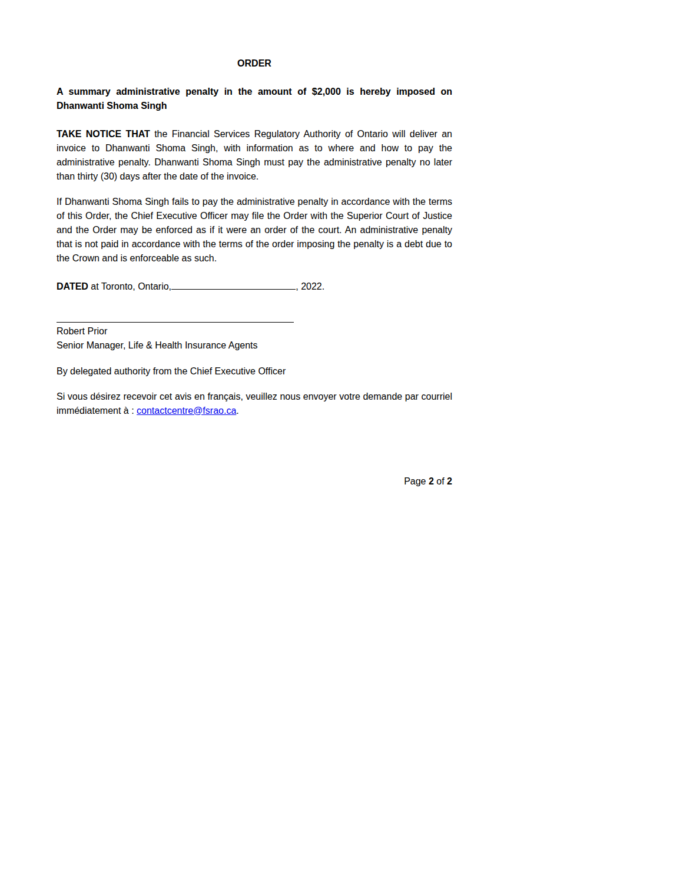ORDER
A summary administrative penalty in the amount of $2,000 is hereby imposed on Dhanwanti Shoma Singh
TAKE NOTICE THAT the Financial Services Regulatory Authority of Ontario will deliver an invoice to Dhanwanti Shoma Singh, with information as to where and how to pay the administrative penalty. Dhanwanti Shoma Singh must pay the administrative penalty no later than thirty (30) days after the date of the invoice.
If Dhanwanti Shoma Singh fails to pay the administrative penalty in accordance with the terms of this Order, the Chief Executive Officer may file the Order with the Superior Court of Justice and the Order may be enforced as if it were an order of the court. An administrative penalty that is not paid in accordance with the terms of the order imposing the penalty is a debt due to the Crown and is enforceable as such.
DATED at Toronto, Ontario, , 2022.
Robert Prior
Senior Manager, Life & Health Insurance Agents
By delegated authority from the Chief Executive Officer
Si vous désirez recevoir cet avis en français, veuillez nous envoyer votre demande par courriel immédiatement à : contactcentre@fsrao.ca.
Page 2 of 2